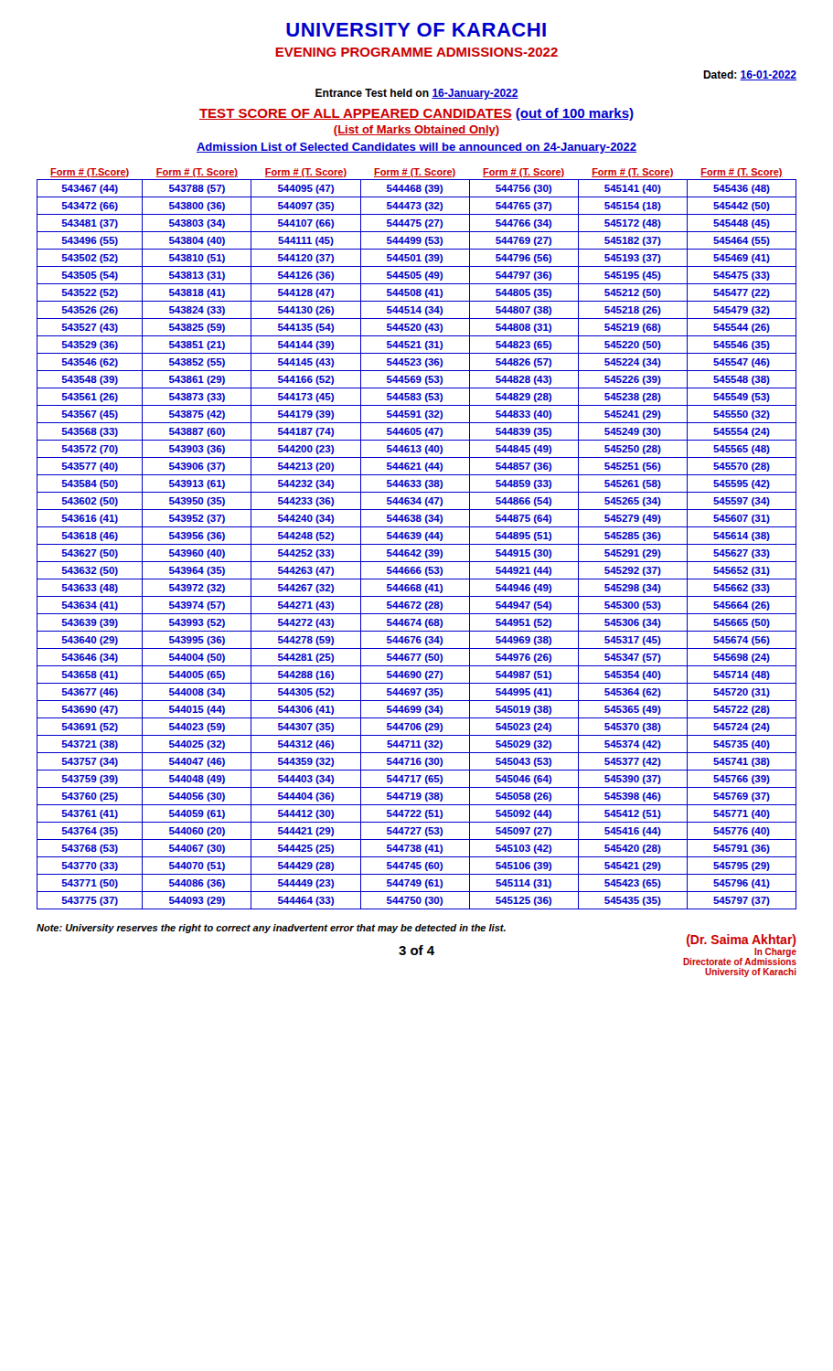UNIVERSITY OF KARACHI
EVENING PROGRAMME ADMISSIONS-2022
Dated: 16-01-2022
Entrance Test held on 16-January-2022
TEST SCORE OF ALL APPEARED CANDIDATES (out of 100 marks)
(List of Marks Obtained Only)
Admission List of Selected Candidates will be announced on 24-January-2022
| Form # (T.Score) | Form # (T. Score) | Form # (T. Score) | Form # (T. Score) | Form # (T. Score) | Form # (T. Score) | Form # (T. Score) |
| --- | --- | --- | --- | --- | --- | --- |
| 543467 (44) | 543788 (57) | 544095 (47) | 544468 (39) | 544756 (30) | 545141 (40) | 545436 (48) |
| 543472 (66) | 543800 (36) | 544097 (35) | 544473 (32) | 544765 (37) | 545154 (18) | 545442 (50) |
| 543481 (37) | 543803 (34) | 544107 (66) | 544475 (27) | 544766 (34) | 545172 (48) | 545448 (45) |
| 543496 (55) | 543804 (40) | 544111 (45) | 544499 (53) | 544769 (27) | 545182 (37) | 545464 (55) |
| 543502 (52) | 543810 (51) | 544120 (37) | 544501 (39) | 544796 (56) | 545193 (37) | 545469 (41) |
| 543505 (54) | 543813 (31) | 544126 (36) | 544505 (49) | 544797 (36) | 545195 (45) | 545475 (33) |
| 543522 (52) | 543818 (41) | 544128 (47) | 544508 (41) | 544805 (35) | 545212 (50) | 545477 (22) |
| 543526 (26) | 543824 (33) | 544130 (26) | 544514 (34) | 544807 (38) | 545218 (26) | 545479 (32) |
| 543527 (43) | 543825 (59) | 544135 (54) | 544520 (43) | 544808 (31) | 545219 (68) | 545544 (26) |
| 543529 (36) | 543851 (21) | 544144 (39) | 544521 (31) | 544823 (65) | 545220 (50) | 545546 (35) |
| 543546 (62) | 543852 (55) | 544145 (43) | 544523 (36) | 544826 (57) | 545224 (34) | 545547 (46) |
| 543548 (39) | 543861 (29) | 544166 (52) | 544569 (53) | 544828 (43) | 545226 (39) | 545548 (38) |
| 543561 (26) | 543873 (33) | 544173 (45) | 544583 (53) | 544829 (28) | 545238 (28) | 545549 (53) |
| 543567 (45) | 543875 (42) | 544179 (39) | 544591 (32) | 544833 (40) | 545241 (29) | 545550 (32) |
| 543568 (33) | 543887 (60) | 544187 (74) | 544605 (47) | 544839 (35) | 545249 (30) | 545554 (24) |
| 543572 (70) | 543903 (36) | 544200 (23) | 544613 (40) | 544845 (49) | 545250 (28) | 545565 (48) |
| 543577 (40) | 543906 (37) | 544213 (20) | 544621 (44) | 544857 (36) | 545251 (56) | 545570 (28) |
| 543584 (50) | 543913 (61) | 544232 (34) | 544633 (38) | 544859 (33) | 545261 (58) | 545595 (42) |
| 543602 (50) | 543950 (35) | 544233 (36) | 544634 (47) | 544866 (54) | 545265 (34) | 545597 (34) |
| 543616 (41) | 543952 (37) | 544240 (34) | 544638 (34) | 544875 (64) | 545279 (49) | 545607 (31) |
| 543618 (46) | 543956 (36) | 544248 (52) | 544639 (44) | 544895 (51) | 545285 (36) | 545614 (38) |
| 543627 (50) | 543960 (40) | 544252 (33) | 544642 (39) | 544915 (30) | 545291 (29) | 545627 (33) |
| 543632 (50) | 543964 (35) | 544263 (47) | 544666 (53) | 544921 (44) | 545292 (37) | 545652 (31) |
| 543633 (48) | 543972 (32) | 544267 (32) | 544668 (41) | 544946 (49) | 545298 (34) | 545662 (33) |
| 543634 (41) | 543974 (57) | 544271 (43) | 544672 (28) | 544947 (54) | 545300 (53) | 545664 (26) |
| 543639 (39) | 543993 (52) | 544272 (43) | 544674 (68) | 544951 (52) | 545306 (34) | 545665 (50) |
| 543640 (29) | 543995 (36) | 544278 (59) | 544676 (34) | 544969 (38) | 545317 (45) | 545674 (56) |
| 543646 (34) | 544004 (50) | 544281 (25) | 544677 (50) | 544976 (26) | 545347 (57) | 545698 (24) |
| 543658 (41) | 544005 (65) | 544288 (16) | 544690 (27) | 544987 (51) | 545354 (40) | 545714 (48) |
| 543677 (46) | 544008 (34) | 544305 (52) | 544697 (35) | 544995 (41) | 545364 (62) | 545720 (31) |
| 543690 (47) | 544015 (44) | 544306 (41) | 544699 (34) | 545019 (38) | 545365 (49) | 545722 (28) |
| 543691 (52) | 544023 (59) | 544307 (35) | 544706 (29) | 545023 (24) | 545370 (38) | 545724 (24) |
| 543721 (38) | 544025 (32) | 544312 (46) | 544711 (32) | 545029 (32) | 545374 (42) | 545735 (40) |
| 543757 (34) | 544047 (46) | 544359 (32) | 544716 (30) | 545043 (53) | 545377 (42) | 545741 (38) |
| 543759 (39) | 544048 (49) | 544403 (34) | 544717 (65) | 545046 (64) | 545390 (37) | 545766 (39) |
| 543760 (25) | 544056 (30) | 544404 (36) | 544719 (38) | 545058 (26) | 545398 (46) | 545769 (37) |
| 543761 (41) | 544059 (61) | 544412 (30) | 544722 (51) | 545092 (44) | 545412 (51) | 545771 (40) |
| 543764 (35) | 544060 (20) | 544421 (29) | 544727 (53) | 545097 (27) | 545416 (44) | 545776 (40) |
| 543768 (53) | 544067 (30) | 544425 (25) | 544738 (41) | 545103 (42) | 545420 (28) | 545791 (36) |
| 543770 (33) | 544070 (51) | 544429 (28) | 544745 (60) | 545106 (39) | 545421 (29) | 545795 (29) |
| 543771 (50) | 544086 (36) | 544449 (23) | 544749 (61) | 545114 (31) | 545423 (65) | 545796 (41) |
| 543775 (37) | 544093 (29) | 544464 (33) | 544750 (30) | 545125 (36) | 545435 (35) | 545797 (37) |
Note: University reserves the right to correct any inadvertent error that may be detected in the list.
3 of 4
(Dr. Saima Akhtar)
In Charge
Directorate of Admissions
University of Karachi